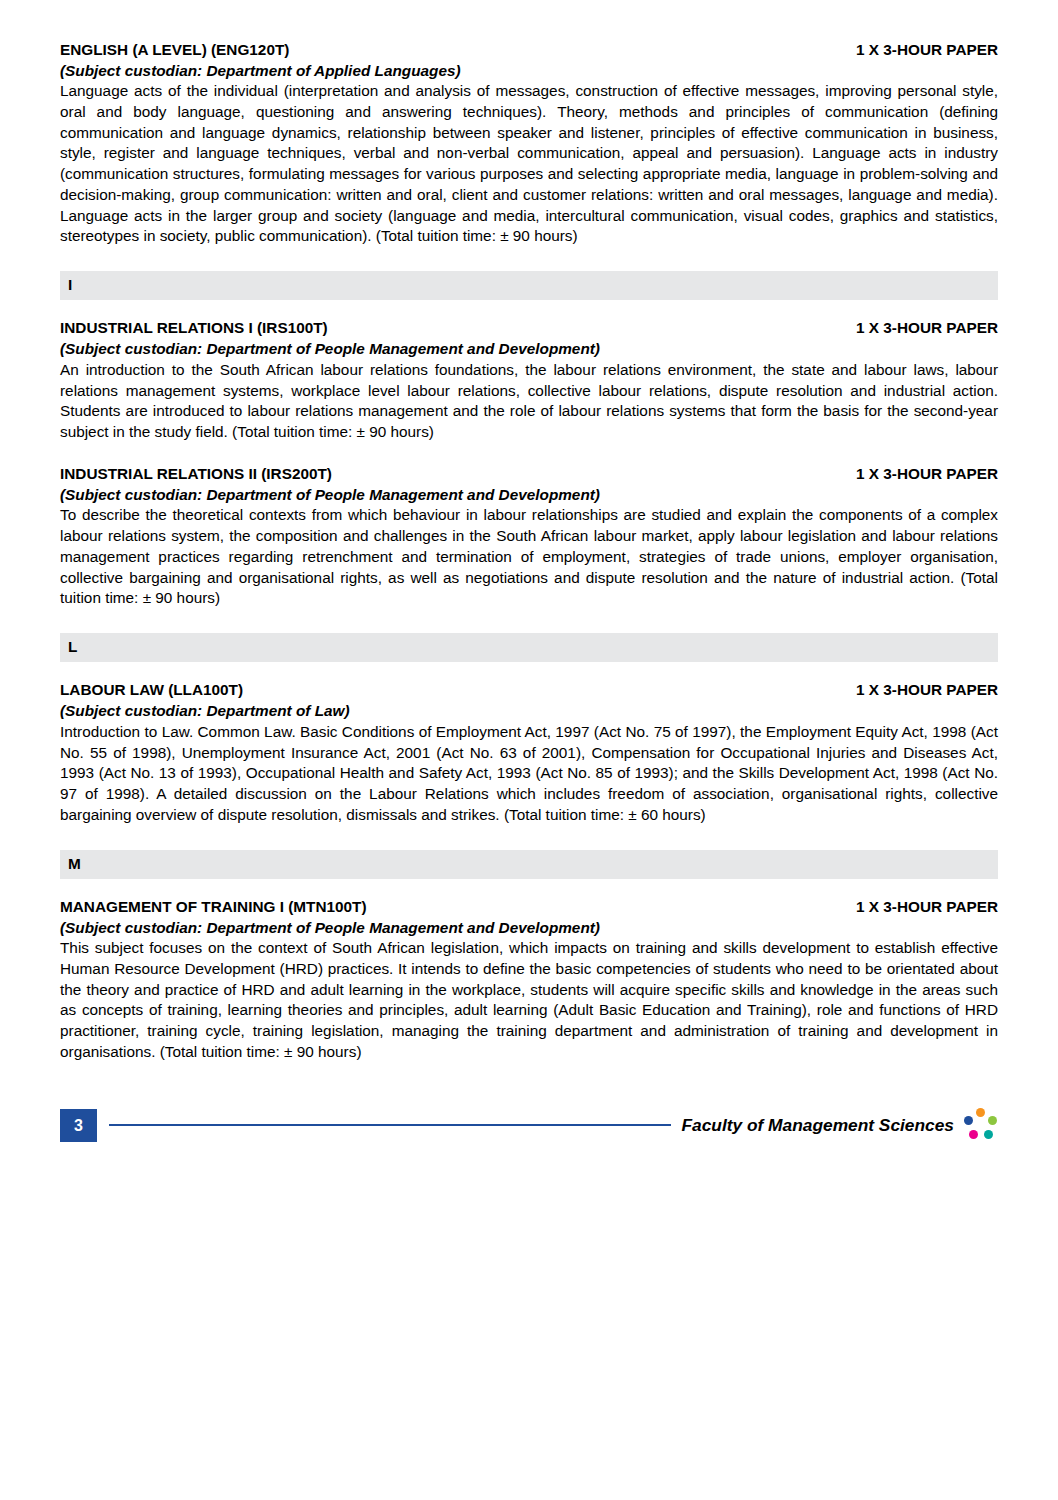ENGLISH (A LEVEL) (ENG120T) 1 X 3-HOUR PAPER
(Subject custodian: Department of Applied Languages)
Language acts of the individual (interpretation and analysis of messages, construction of effective messages, improving personal style, oral and body language, questioning and answering techniques). Theory, methods and principles of communication (defining communication and language dynamics, relationship between speaker and listener, principles of effective communication in business, style, register and language techniques, verbal and non-verbal communication, appeal and persuasion). Language acts in industry (communication structures, formulating messages for various purposes and selecting appropriate media, language in problem-solving and decision-making, group communication: written and oral, client and customer relations: written and oral messages, language and media). Language acts in the larger group and society (language and media, intercultural communication, visual codes, graphics and statistics, stereotypes in society, public communication). (Total tuition time: ± 90 hours)
I
INDUSTRIAL RELATIONS I (IRS100T) 1 X 3-HOUR PAPER
(Subject custodian: Department of People Management and Development)
An introduction to the South African labour relations foundations, the labour relations environment, the state and labour laws, labour relations management systems, workplace level labour relations, collective labour relations, dispute resolution and industrial action. Students are introduced to labour relations management and the role of labour relations systems that form the basis for the second-year subject in the study field. (Total tuition time: ± 90 hours)
INDUSTRIAL RELATIONS II (IRS200T) 1 X 3-HOUR PAPER
(Subject custodian: Department of People Management and Development)
To describe the theoretical contexts from which behaviour in labour relationships are studied and explain the components of a complex labour relations system, the composition and challenges in the South African labour market, apply labour legislation and labour relations management practices regarding retrenchment and termination of employment, strategies of trade unions, employer organisation, collective bargaining and organisational rights, as well as negotiations and dispute resolution and the nature of industrial action. (Total tuition time: ± 90 hours)
L
LABOUR LAW (LLA100T) 1 X 3-HOUR PAPER
(Subject custodian: Department of Law)
Introduction to Law. Common Law. Basic Conditions of Employment Act, 1997 (Act No. 75 of 1997), the Employment Equity Act, 1998 (Act No. 55 of 1998), Unemployment Insurance Act, 2001 (Act No. 63 of 2001), Compensation for Occupational Injuries and Diseases Act, 1993 (Act No. 13 of 1993), Occupational Health and Safety Act, 1993 (Act No. 85 of 1993); and the Skills Development Act, 1998 (Act No. 97 of 1998). A detailed discussion on the Labour Relations which includes freedom of association, organisational rights, collective bargaining overview of dispute resolution, dismissals and strikes. (Total tuition time: ± 60 hours)
M
MANAGEMENT OF TRAINING I (MTN100T) 1 X 3-HOUR PAPER
(Subject custodian: Department of People Management and Development)
This subject focuses on the context of South African legislation, which impacts on training and skills development to establish effective Human Resource Development (HRD) practices. It intends to define the basic competencies of students who need to be orientated about the theory and practice of HRD and adult learning in the workplace, students will acquire specific skills and knowledge in the areas such as concepts of training, learning theories and principles, adult learning (Adult Basic Education and Training), role and functions of HRD practitioner, training cycle, training legislation, managing the training department and administration of training and development in organisations. (Total tuition time: ± 90 hours)
3
Faculty of Management Sciences